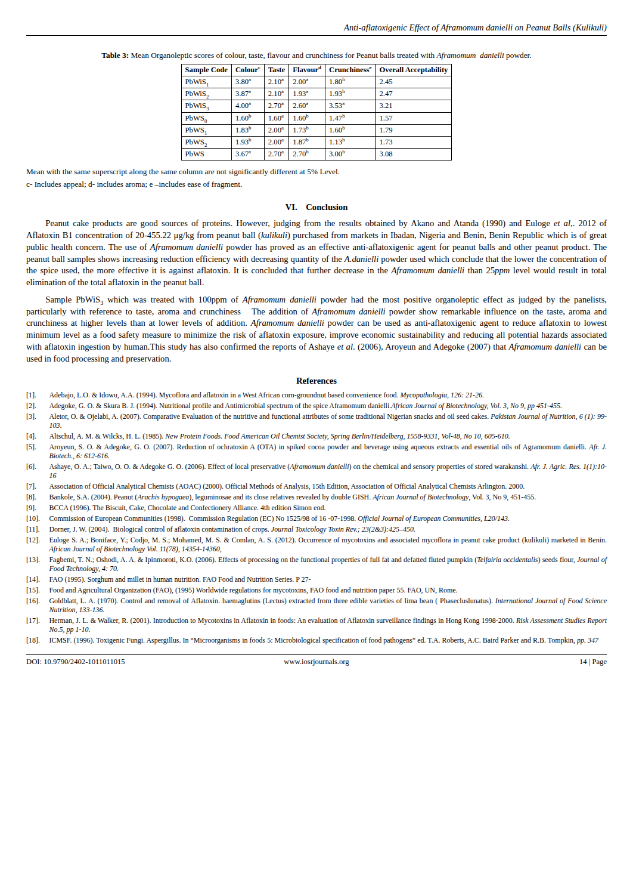Anti-aflatoxigenic Effect of Aframomum danielli on Peanut Balls (Kulikuli)
Table 3: Mean Organoleptic scores of colour, taste, flavour and crunchiness for Peanut balls treated with Aframomum danielli powder.
| Sample Code | Colour c | Taste | Flavour d | Crunchiness e | Overall Acceptability |
| --- | --- | --- | --- | --- | --- |
| PbWiS 1 | 3.80 a | 2.10 a | 2.00 a | 1.80 b | 2.45 |
| PbWiS 2 | 3.87 a | 2.10 a | 1.93 a | 1.93 b | 2.47 |
| PbWiS 3 | 4.00 a | 2.70 a | 2.60 a | 3.53 a | 3.21 |
| PbWS 0 | 1.60 b | 1.60 a | 1.60 b | 1.47 b | 1.57 |
| PbWS 1 | 1.83 b | 2.00 a | 1.73 b | 1.60 b | 1.79 |
| PbWS 2 | 1.93 b | 2.00 a | 1.87 b | 1.13 b | 1.73 |
| PbWS | 3.67 a | 2.70 a | 2.70 b | 3.00 b | 3.08 |
Mean with the same superscript along the same column are not significantly different at 5% Level.
c- Includes appeal; d- includes aroma; e –includes ease of fragment.
VI. Conclusion
Peanut cake products are good sources of proteins. However, judging from the results obtained by Akano and Atanda (1990) and Euloge et al,. 2012 of Aflatoxin B1 concentration of 20-455.22 μg/kg from peanut ball (kulikuli) purchased from markets in Ibadan, Nigeria and Benin, Benin Republic which is of great public health concern. The use of Aframomum danielli powder has proved as an effective anti-aflatoxigenic agent for peanut balls and other peanut product. The peanut ball samples shows increasing reduction efficiency with decreasing quantity of the A.danielli powder used which conclude that the lower the concentration of the spice used, the more effective it is against aflatoxin. It is concluded that further decrease in the Aframomum danielli than 25ppm level would result in total elimination of the total aflatoxin in the peanut ball.
Sample PbWiS3 which was treated with 100ppm of Aframomum danielli powder had the most positive organoleptic effect as judged by the panelists, particularly with reference to taste, aroma and crunchiness The addition of Aframomum danielli powder show remarkable influence on the taste, aroma and crunchiness at higher levels than at lower levels of addition. Aframomum danielli powder can be used as anti-aflatoxigenic agent to reduce aflatoxin to lowest minimum level as a food safety measure to minimize the risk of aflatoxin exposure, improve economic sustainability and reducing all potential hazards associated with aflatoxin ingestion by human.This study has also confirmed the reports of Ashaye et al. (2006), Aroyeun and Adegoke (2007) that Aframomum danielli can be used in food processing and preservation.
References
[1]. Adebajo, L.O. & Idowu, A.A. (1994). Mycoflora and aflatoxin in a West African corn-groundnut based convenience food. Mycopathologia, 126: 21-26.
[2]. Adegoke, G. O. & Skura B. J. (1994). Nutritional profile and Antimicrobial spectrum of the spice Aframomum danielli.African Journal of Biotechnology, Vol. 3, No 9, pp 451-455.
[3]. Aletor, O. & Ojelabi, A. (2007). Comparative Evaluation of the nutritive and functional attributes of some traditional Nigerian snacks and oil seed cakes. Pakistan Journal of Nutrition, 6 (1): 99-103.
[4]. Altschul, A. M. & Wilcks, H. L. (1985). New Protein Foods. Food American Oil Chemist Society, Spring Berlin/Heidelberg, 1558-9331, Vol-48, No 10, 605-610.
[5]. Aroyeun, S. O. & Adegoke, G. O. (2007). Reduction of ochratoxin A (OTA) in spiked cocoa powder and beverage using aqueous extracts and essential oils of Agramomum danielli. Afr. J. Biotech., 6: 612-616.
[6]. Ashaye, O. A.; Taiwo, O. O. & Adegoke G. O. (2006). Effect of local preservative (Aframomum danielli) on the chemical and sensory properties of stored warakanshi. Afr. J. Agric. Res. 1(1):10-16
[7]. Association of Official Analytical Chemists (AOAC) (2000). Official Methods of Analysis, 15th Edition, Association of Official Analytical Chemists Arlington. 2000.
[8]. Bankole, S.A. (2004). Peanut (Arachis hypogaea), leguminosae and its close relatives revealed by double GISH. African Journal of Biotechnology, Vol. 3, No 9, 451-455.
[9]. BCCA (1996). The Biscuit, Cake, Chocolate and Confectionery Alliance. 4th edition Simon end.
[10]. Commission of European Communities (1998). Commission Regulation (EC) No 1525/98 of 16 -07-1998. Official Journal of European Communities, L20/143.
[11]. Dorner, J. W. (2004). Biological control of aflatoxin contamination of crops. Journal Toxicology Toxin Rev.; 23(2&3):425–450.
[12]. Euloge S. A.; Boniface, Y.; Codjo, M. S.; Mohamed, M. S. & Comlan, A. S. (2012). Occurrence of mycotoxins and associated mycoflora in peanut cake product (kulikuli) marketed in Benin. African Journal of Biotechnology Vol. 11(78), 14354-14360,
[13]. Fagbemi, T. N.; Oshodi, A. A. & Ipinmoroti, K.O. (2006). Effects of processing on the functional properties of full fat and defatted fluted pumpkin (Telfairia occidentalis) seeds flour, Journal of Food Technology, 4: 70.
[14]. FAO (1995). Sorghum and millet in human nutrition. FAO Food and Nutrition Series. P 27-
[15]. Food and Agricultural Organization (FAO), (1995) Worldwide regulations for mycotoxins, FAO food and nutrition paper 55. FAO, UN, Rome.
[16]. Goldblatt, L. A. (1970). Control and removal of Aflatoxin. haemaglutins (Lectus) extracted from three edible varieties of lima bean ( Phasecluslunatus). International Journal of Food Science Nutrition, 133-136.
[17]. Herman, J. L. & Walker, R. (2001). Introduction to Mycotoxins in Aflatoxin in foods: An evaluation of Aflatoxin surveillance findings in Hong Kong 1998-2000. Risk Assessment Studies Report No.5, pp 1-10.
[18]. ICMSF. (1996). Toxigenic Fungi. Aspergillus. In “Microorganisms in foods 5: Microbiological specification of food pathogens” ed. T.A. Roberts, A.C. Baird Parker and R.B. Tompkin, pp. 347
DOI: 10.9790/2402-1011011015
www.iosrjournals.org
14 | Page